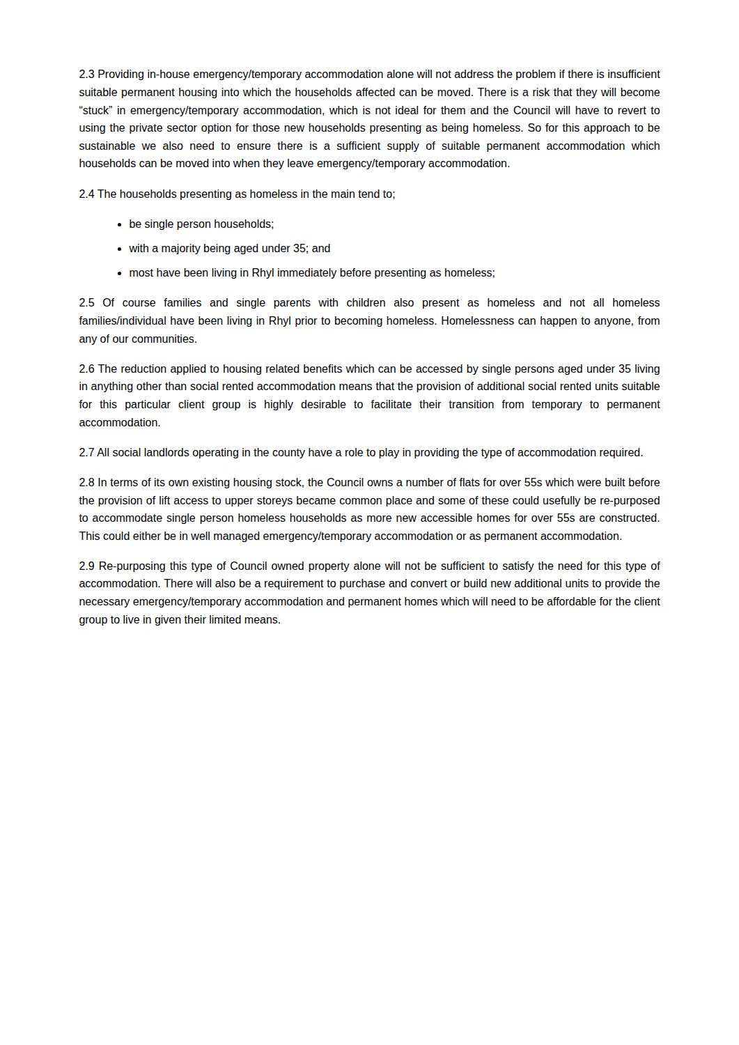2.3 Providing in-house emergency/temporary accommodation alone will not address the problem if there is insufficient suitable permanent housing into which the households affected can be moved. There is a risk that they will become “stuck” in emergency/temporary accommodation, which is not ideal for them and the Council will have to revert to using the private sector option for those new households presenting as being homeless. So for this approach to be sustainable we also need to ensure there is a sufficient supply of suitable permanent accommodation which households can be moved into when they leave emergency/temporary accommodation.
2.4 The households presenting as homeless in the main tend to;
be single person households;
with a majority being aged under 35; and
most have been living in Rhyl immediately before presenting as homeless;
2.5 Of course families and single parents with children also present as homeless and not all homeless families/individual have been living in Rhyl prior to becoming homeless. Homelessness can happen to anyone, from any of our communities.
2.6 The reduction applied to housing related benefits which can be accessed by single persons aged under 35 living in anything other than social rented accommodation means that the provision of additional social rented units suitable for this particular client group is highly desirable to facilitate their transition from temporary to permanent accommodation.
2.7 All social landlords operating in the county have a role to play in providing the type of accommodation required.
2.8 In terms of its own existing housing stock, the Council owns a number of flats for over 55s which were built before the provision of lift access to upper storeys became common place and some of these could usefully be re-purposed to accommodate single person homeless households as more new accessible homes for over 55s are constructed. This could either be in well managed emergency/temporary accommodation or as permanent accommodation.
2.9 Re-purposing this type of Council owned property alone will not be sufficient to satisfy the need for this type of accommodation. There will also be a requirement to purchase and convert or build new additional units to provide the necessary emergency/temporary accommodation and permanent homes which will need to be affordable for the client group to live in given their limited means.